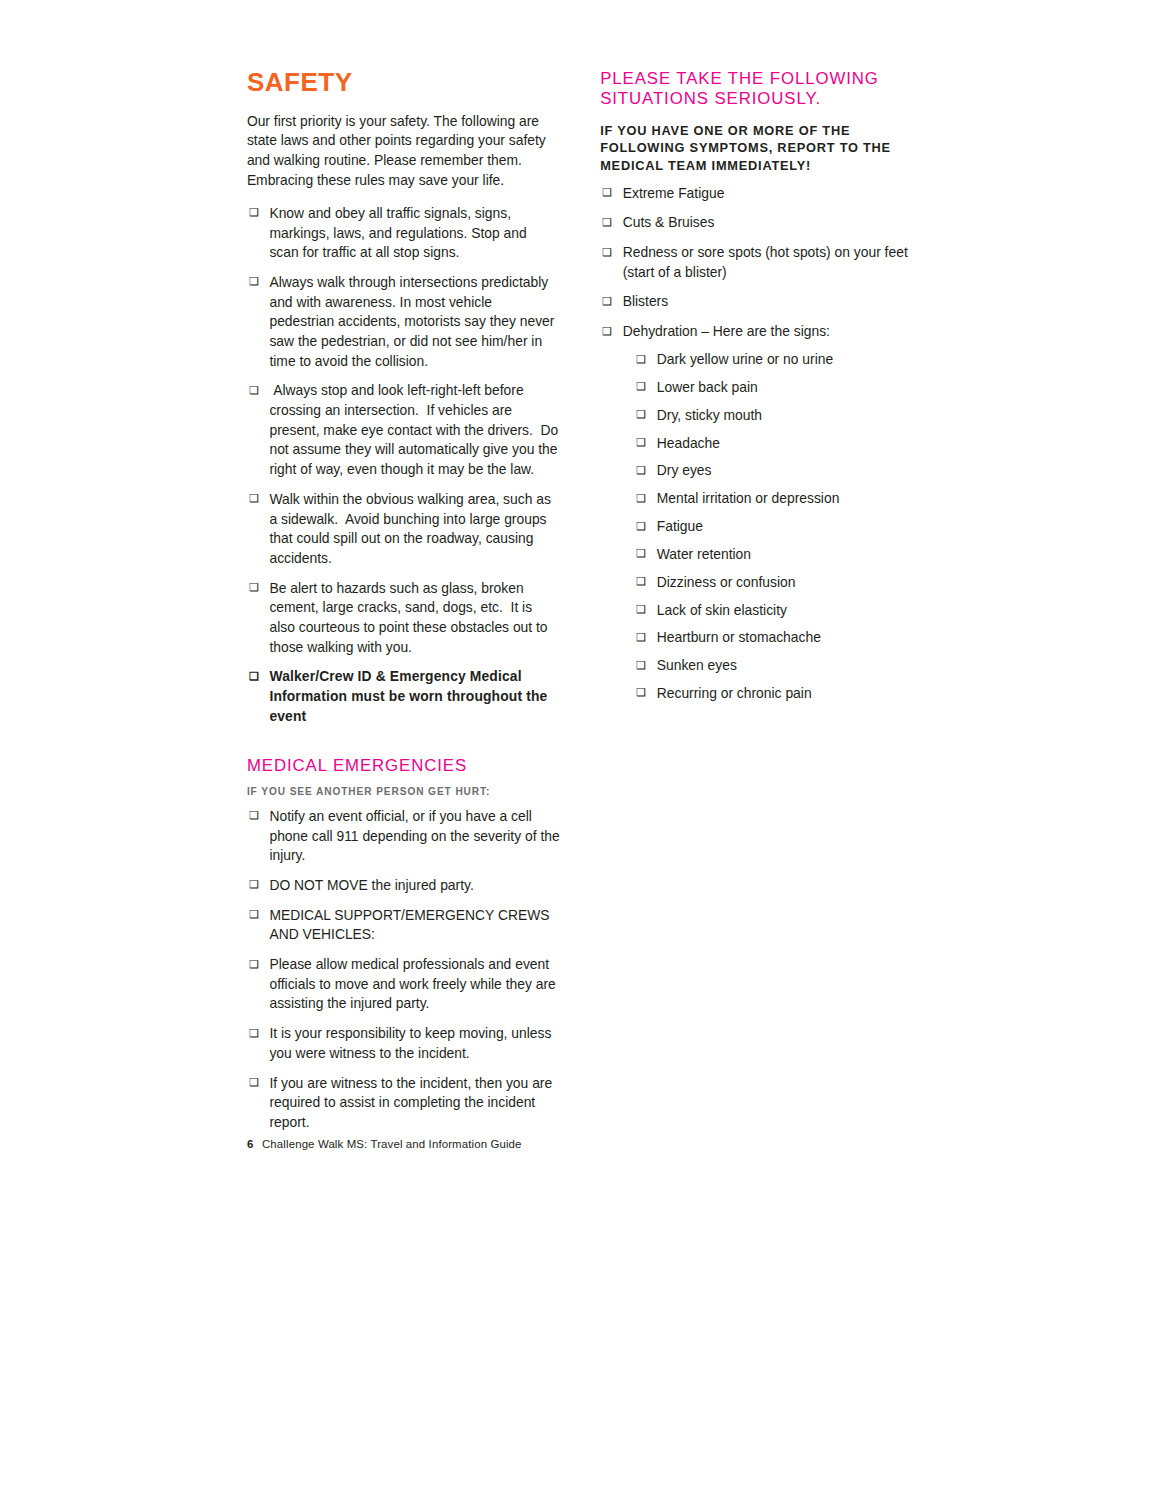Safety
Our first priority is your safety. The following are state laws and other points regarding your safety and walking routine. Please remember them. Embracing these rules may save your life.
Know and obey all traffic signals, signs, markings, laws, and regulations. Stop and scan for traffic at all stop signs.
Always walk through intersections predictably and with awareness. In most vehicle pedestrian accidents, motorists say they never saw the pedestrian, or did not see him/her in time to avoid the collision.
Always stop and look left-right-left before crossing an intersection. If vehicles are present, make eye contact with the drivers. Do not assume they will automatically give you the right of way, even though it may be the law.
Walk within the obvious walking area, such as a sidewalk. Avoid bunching into large groups that could spill out on the roadway, causing accidents.
Be alert to hazards such as glass, broken cement, large cracks, sand, dogs, etc. It is also courteous to point these obstacles out to those walking with you.
Walker/Crew ID & Emergency Medical Information must be worn throughout the event
Medical Emergencies
If you see another person get hurt:
Notify an event official, or if you have a cell phone call 911 depending on the severity of the injury.
DO NOT MOVE the injured party.
MEDICAL SUPPORT/EMERGENCY CREWS AND VEHICLES:
Please allow medical professionals and event officials to move and work freely while they are assisting the injured party.
It is your responsibility to keep moving, unless you were witness to the incident.
If you are witness to the incident, then you are required to assist in completing the incident report.
Please take the following situations seriously.
If you have one or more of the following symptoms, report to the medical team immediately!
Extreme Fatigue
Cuts & Bruises
Redness or sore spots (hot spots) on your feet (start of a blister)
Blisters
Dehydration – Here are the signs:
Dark yellow urine or no urine
Lower back pain
Dry, sticky mouth
Headache
Dry eyes
Mental irritation or depression
Fatigue
Water retention
Dizziness or confusion
Lack of skin elasticity
Heartburn or stomachache
Sunken eyes
Recurring or chronic pain
6 Challenge Walk MS: Travel and Information Guide